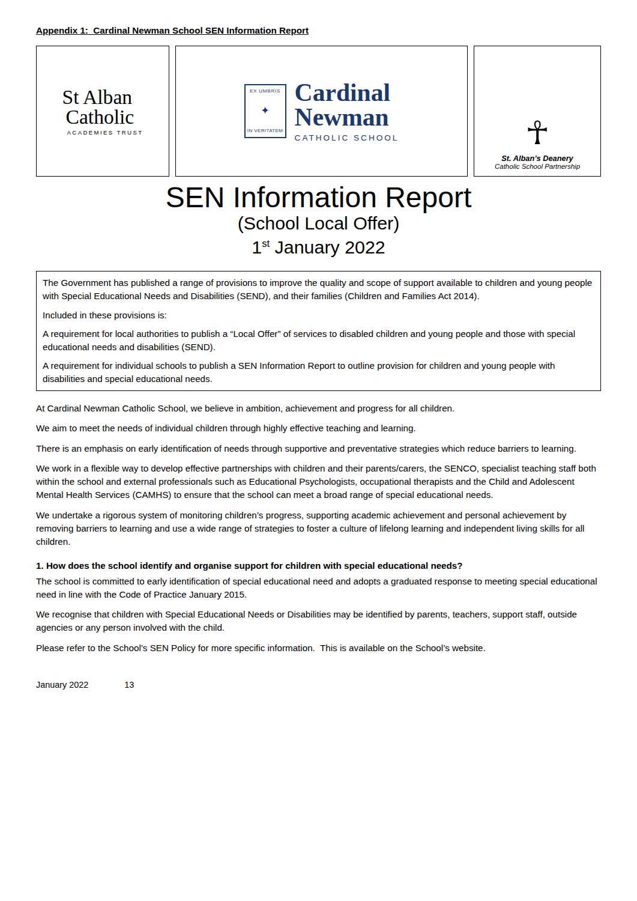Appendix 1: Cardinal Newman School SEN Information Report
St Alban
Catholic
ACADEMIES TRUST
EX UMBRIS
✦
IN VERITATEM
Cardinal
Newman
CATHOLIC SCHOOL
☥
St. Alban’s Deanery
Catholic School Partnership
SEN Information Report
(School Local Offer)
1st January 2022
The Government has published a range of provisions to improve the quality and scope of support available to children and young people with Special Educational Needs and Disabilities (SEND), and their families (Children and Families Act 2014).
Included in these provisions is:
A requirement for local authorities to publish a “Local Offer” of services to disabled children and young people and those with special educational needs and disabilities (SEND).
A requirement for individual schools to publish a SEN Information Report to outline provision for children and young people with disabilities and special educational needs.
At Cardinal Newman Catholic School, we believe in ambition, achievement and progress for all children.
We aim to meet the needs of individual children through highly effective teaching and learning.
There is an emphasis on early identification of needs through supportive and preventative strategies which reduce barriers to learning.
We work in a flexible way to develop effective partnerships with children and their parents/carers, the SENCO, specialist teaching staff both within the school and external professionals such as Educational Psychologists, occupational therapists and the Child and Adolescent Mental Health Services (CAMHS) to ensure that the school can meet a broad range of special educational needs.
We undertake a rigorous system of monitoring children’s progress, supporting academic achievement and personal achievement by removing barriers to learning and use a wide range of strategies to foster a culture of lifelong learning and independent living skills for all children.
1. How does the school identify and organise support for children with special educational needs?
The school is committed to early identification of special educational need and adopts a graduated response to meeting special educational need in line with the Code of Practice January 2015.
We recognise that children with Special Educational Needs or Disabilities may be identified by parents, teachers, support staff, outside agencies or any person involved with the child.
Please refer to the School’s SEN Policy for more specific information. This is available on the School’s website.
January 2022 13